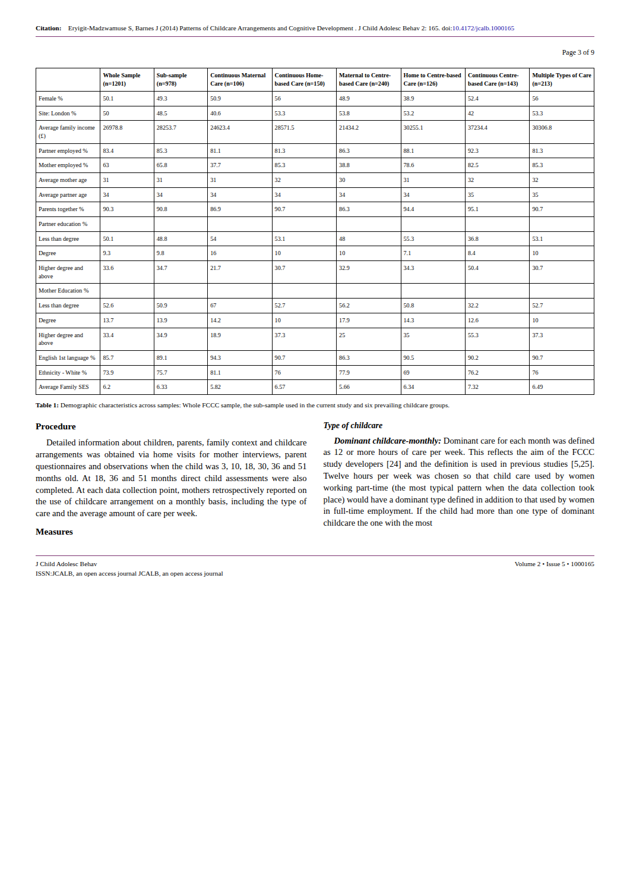Citation: Eryigit-Madzwamuse S, Barnes J (2014) Patterns of Childcare Arrangements and Cognitive Development . J Child Adolesc Behav 2: 165. doi:10.4172/jcalb.1000165
Page 3 of 9
| | Whole Sample (n=1201) | Sub-sample (n=978) | Continuous Maternal Care (n=106) | Continuous Home-based Care (n=150) | Maternal to Centre-based Care (n=240) | Home to Centre-based Care (n=126) | Continuous Centre-based Care (n=143) | Multiple Types of Care (n=213) |
| --- | --- | --- | --- | --- | --- | --- | --- | --- |
| Female % | 50.1 | 49.3 | 50.9 | 56 | 48.9 | 38.9 | 52.4 | 56 |
| Site: London % | 50 | 48.5 | 40.6 | 53.3 | 53.8 | 53.2 | 42 | 53.3 |
| Average family income (£) | 26978.8 | 28253.7 | 24623.4 | 28571.5 | 21434.2 | 30255.1 | 37234.4 | 30306.8 |
| Partner employed % | 83.4 | 85.3 | 81.1 | 81.3 | 86.3 | 88.1 | 92.3 | 81.3 |
| Mother employed % | 63 | 65.8 | 37.7 | 85.3 | 38.8 | 78.6 | 82.5 | 85.3 |
| Average mother age | 31 | 31 | 31 | 32 | 30 | 31 | 32 | 32 |
| Average partner age | 34 | 34 | 34 | 34 | 34 | 34 | 35 | 35 |
| Parents together % | 90.3 | 90.8 | 86.9 | 90.7 | 86.3 | 94.4 | 95.1 | 90.7 |
| Partner education % | | | | | | | | |
| Less than degree | 50.1 | 48.8 | 54 | 53.1 | 48 | 55.3 | 36.8 | 53.1 |
| Degree | 9.3 | 9.8 | 16 | 10 | 10 | 7.1 | 8.4 | 10 |
| Higher degree and above | 33.6 | 34.7 | 21.7 | 30.7 | 32.9 | 34.3 | 50.4 | 30.7 |
| Mother Education % | | | | | | | | |
| Less than degree | 52.6 | 50.9 | 67 | 52.7 | 56.2 | 50.8 | 32.2 | 52.7 |
| Degree | 13.7 | 13.9 | 14.2 | 10 | 17.9 | 14.3 | 12.6 | 10 |
| Higher degree and above | 33.4 | 34.9 | 18.9 | 37.3 | 25 | 35 | 55.3 | 37.3 |
| English 1st language % | 85.7 | 89.1 | 94.3 | 90.7 | 86.3 | 90.5 | 90.2 | 90.7 |
| Ethnicity - White % | 73.9 | 75.7 | 81.1 | 76 | 77.9 | 69 | 76.2 | 76 |
| Average Family SES | 6.2 | 6.33 | 5.82 | 6.57 | 5.66 | 6.34 | 7.32 | 6.49 |
Table 1: Demographic characteristics across samples: Whole FCCC sample, the sub-sample used in the current study and six prevailing childcare groups.
Procedure
Detailed information about children, parents, family context and childcare arrangements was obtained via home visits for mother interviews, parent questionnaires and observations when the child was 3, 10, 18, 30, 36 and 51 months old. At 18, 36 and 51 months direct child assessments were also completed. At each data collection point, mothers retrospectively reported on the use of childcare arrangement on a monthly basis, including the type of care and the average amount of care per week.
Measures
Type of childcare
Dominant childcare-monthly: Dominant care for each month was defined as 12 or more hours of care per week. This reflects the aim of the FCCC study developers [24] and the definition is used in previous studies [5,25]. Twelve hours per week was chosen so that child care used by women working part-time (the most typical pattern when the data collection took place) would have a dominant type defined in addition to that used by women in full-time employment. If the child had more than one type of dominant childcare the one with the most
J Child Adolesc Behav
ISSN:JCALB, an open access journal JCALB, an open access journal
Volume 2 • Issue 5 • 1000165